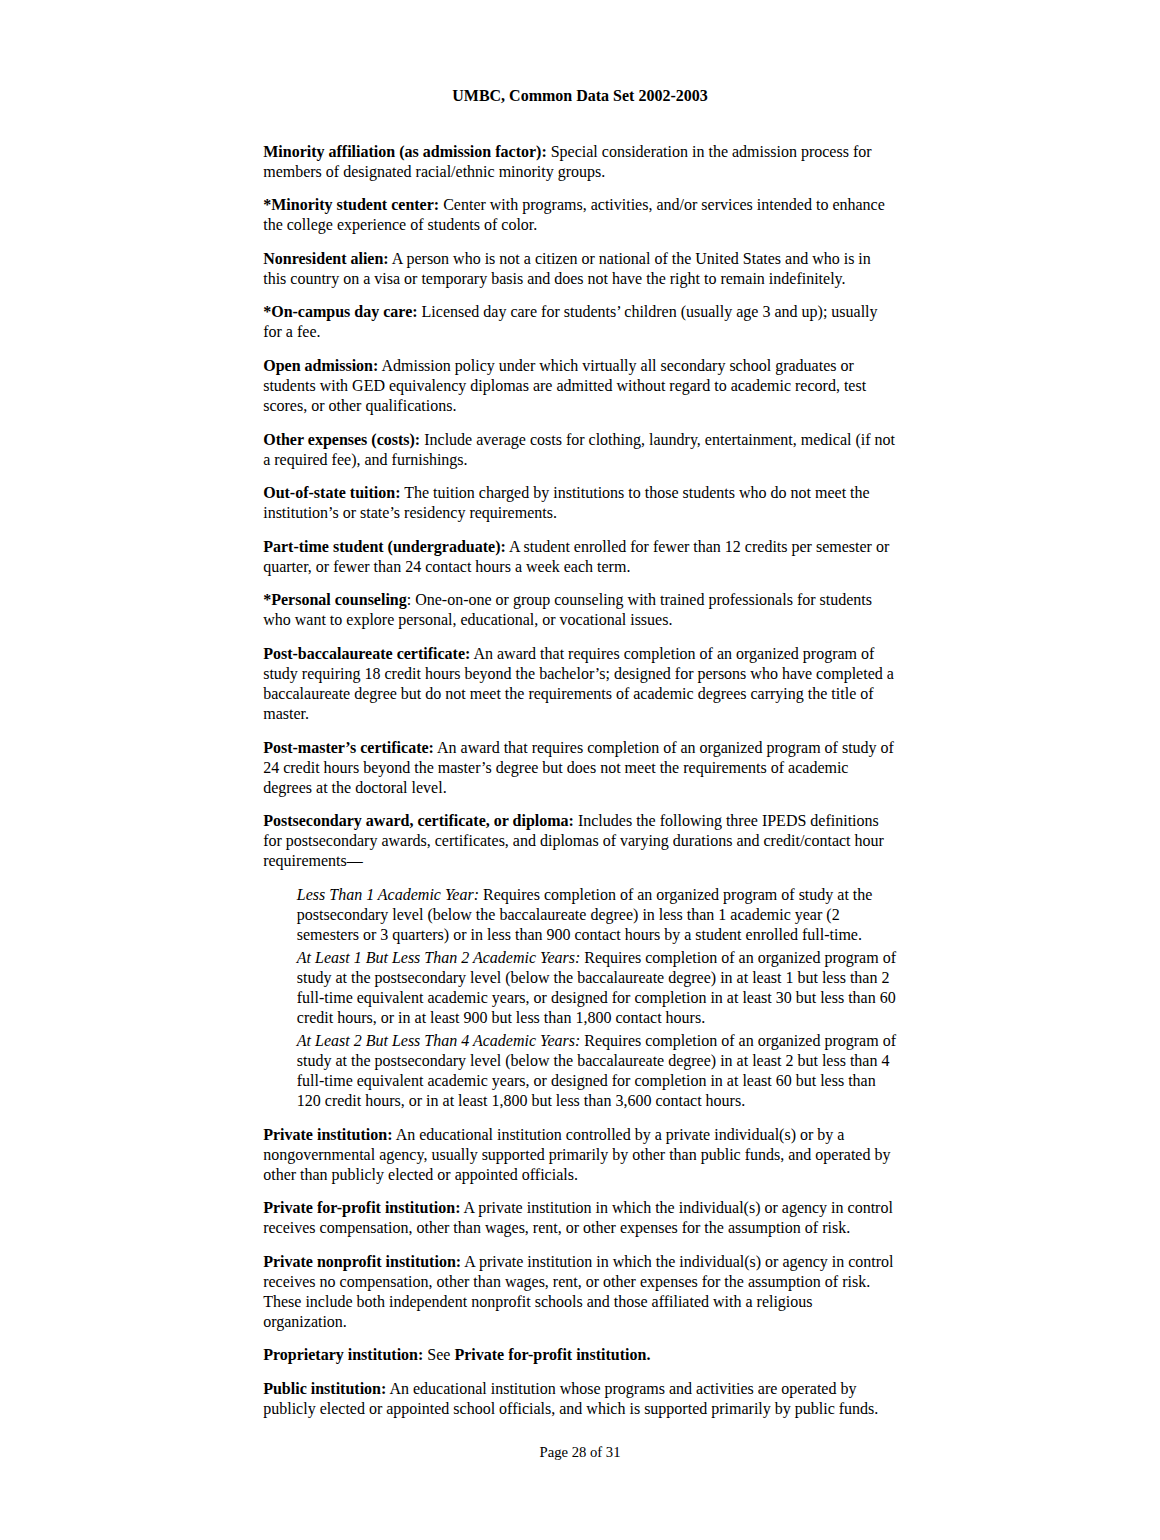UMBC, Common Data Set 2002-2003
Minority affiliation (as admission factor): Special consideration in the admission process for members of designated racial/ethnic minority groups.
*Minority student center: Center with programs, activities, and/or services intended to enhance the college experience of students of color.
Nonresident alien: A person who is not a citizen or national of the United States and who is in this country on a visa or temporary basis and does not have the right to remain indefinitely.
*On-campus day care: Licensed day care for students’ children (usually age 3 and up); usually for a fee.
Open admission: Admission policy under which virtually all secondary school graduates or students with GED equivalency diplomas are admitted without regard to academic record, test scores, or other qualifications.
Other expenses (costs): Include average costs for clothing, laundry, entertainment, medical (if not a required fee), and furnishings.
Out-of-state tuition: The tuition charged by institutions to those students who do not meet the institution’s or state’s residency requirements.
Part-time student (undergraduate): A student enrolled for fewer than 12 credits per semester or quarter, or fewer than 24 contact hours a week each term.
*Personal counseling: One-on-one or group counseling with trained professionals for students who want to explore personal, educational, or vocational issues.
Post-baccalaureate certificate: An award that requires completion of an organized program of study requiring 18 credit hours beyond the bachelor’s; designed for persons who have completed a baccalaureate degree but do not meet the requirements of academic degrees carrying the title of master.
Post-master’s certificate: An award that requires completion of an organized program of study of 24 credit hours beyond the master’s degree but does not meet the requirements of academic degrees at the doctoral level.
Postsecondary award, certificate, or diploma: Includes the following three IPEDS definitions for postsecondary awards, certificates, and diplomas of varying durations and credit/contact hour requirements—
Less Than 1 Academic Year: Requires completion of an organized program of study at the postsecondary level (below the baccalaureate degree) in less than 1 academic year (2 semesters or 3 quarters) or in less than 900 contact hours by a student enrolled full-time.
At Least 1 But Less Than 2 Academic Years: Requires completion of an organized program of study at the postsecondary level (below the baccalaureate degree) in at least 1 but less than 2 full-time equivalent academic years, or designed for completion in at least 30 but less than 60 credit hours, or in at least 900 but less than 1,800 contact hours.
At Least 2 But Less Than 4 Academic Years: Requires completion of an organized program of study at the postsecondary level (below the baccalaureate degree) in at least 2 but less than 4 full-time equivalent academic years, or designed for completion in at least 60 but less than 120 credit hours, or in at least 1,800 but less than 3,600 contact hours.
Private institution: An educational institution controlled by a private individual(s) or by a nongovernmental agency, usually supported primarily by other than public funds, and operated by other than publicly elected or appointed officials.
Private for-profit institution: A private institution in which the individual(s) or agency in control receives compensation, other than wages, rent, or other expenses for the assumption of risk.
Private nonprofit institution: A private institution in which the individual(s) or agency in control receives no compensation, other than wages, rent, or other expenses for the assumption of risk. These include both independent nonprofit schools and those affiliated with a religious organization.
Proprietary institution: See Private for-profit institution.
Public institution: An educational institution whose programs and activities are operated by publicly elected or appointed school officials, and which is supported primarily by public funds.
Page 28 of 31